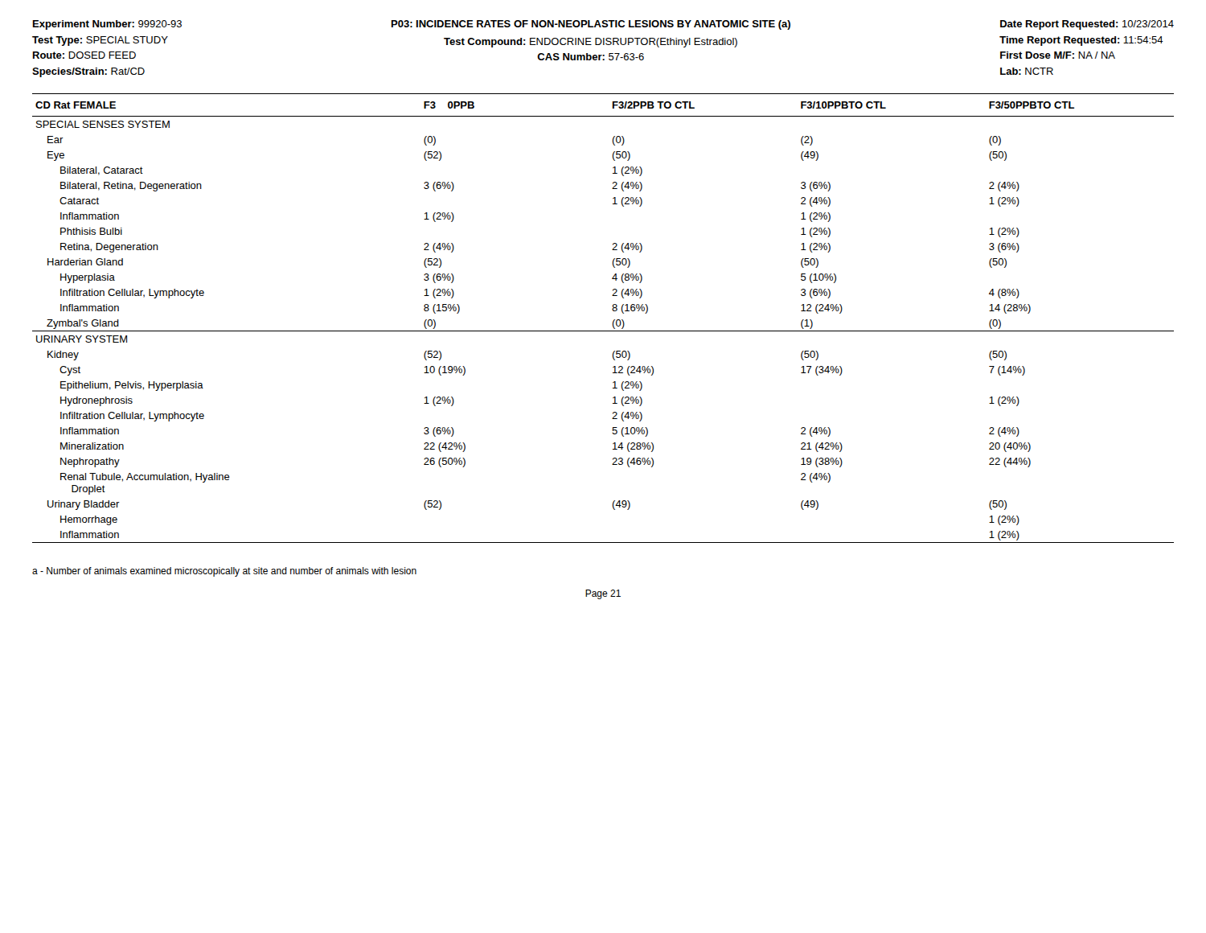Experiment Number: 99920-93
Test Type: SPECIAL STUDY
Route: DOSED FEED
Species/Strain: Rat/CD
P03: INCIDENCE RATES OF NON-NEOPLASTIC LESIONS BY ANATOMIC SITE (a)
Test Compound: ENDOCRINE DISRUPTOR(Ethinyl Estradiol)
CAS Number: 57-63-6
Date Report Requested: 10/23/2014
Time Report Requested: 11:54:54
First Dose M/F: NA / NA
Lab: NCTR
| CD Rat FEMALE | F3 0PPB | F3/2PPB TO CTL | F3/10PPBTO CTL | F3/50PPBTO CTL |
| --- | --- | --- | --- | --- |
| SPECIAL SENSES SYSTEM |
| Ear | (0) | (0) | (2) | (0) |
| Eye | (52) | (50) | (49) | (50) |
| Bilateral, Cataract | | 1 (2%) | | |
| Bilateral, Retina, Degeneration | 3 (6%) | 2 (4%) | 3 (6%) | 2 (4%) |
| Cataract | | 1 (2%) | 2 (4%) | 1 (2%) |
| Inflammation | 1 (2%) | | 1 (2%) | |
| Phthisis Bulbi | | | 1 (2%) | 1 (2%) |
| Retina, Degeneration | 2 (4%) | 2 (4%) | 1 (2%) | 3 (6%) |
| Harderian Gland | (52) | (50) | (50) | (50) |
| Hyperplasia | 3 (6%) | 4 (8%) | 5 (10%) | |
| Infiltration Cellular, Lymphocyte | 1 (2%) | 2 (4%) | 3 (6%) | 4 (8%) |
| Inflammation | 8 (15%) | 8 (16%) | 12 (24%) | 14 (28%) |
| Zymbal's Gland | (0) | (0) | (1) | (0) |
| URINARY SYSTEM |
| Kidney | (52) | (50) | (50) | (50) |
| Cyst | 10 (19%) | 12 (24%) | 17 (34%) | 7 (14%) |
| Epithelium, Pelvis, Hyperplasia | | 1 (2%) | | |
| Hydronephrosis | 1 (2%) | 1 (2%) | | 1 (2%) |
| Infiltration Cellular, Lymphocyte | | 2 (4%) | | |
| Inflammation | 3 (6%) | 5 (10%) | 2 (4%) | 2 (4%) |
| Mineralization | 22 (42%) | 14 (28%) | 21 (42%) | 20 (40%) |
| Nephropathy | 26 (50%) | 23 (46%) | 19 (38%) | 22 (44%) |
| Renal Tubule, Accumulation, Hyaline Droplet | | | 2 (4%) | |
| Urinary Bladder | (52) | (49) | (49) | (50) |
| Hemorrhage | | | | 1 (2%) |
| Inflammation | | | | 1 (2%) |
a - Number of animals examined microscopically at site and number of animals with lesion
Page 21